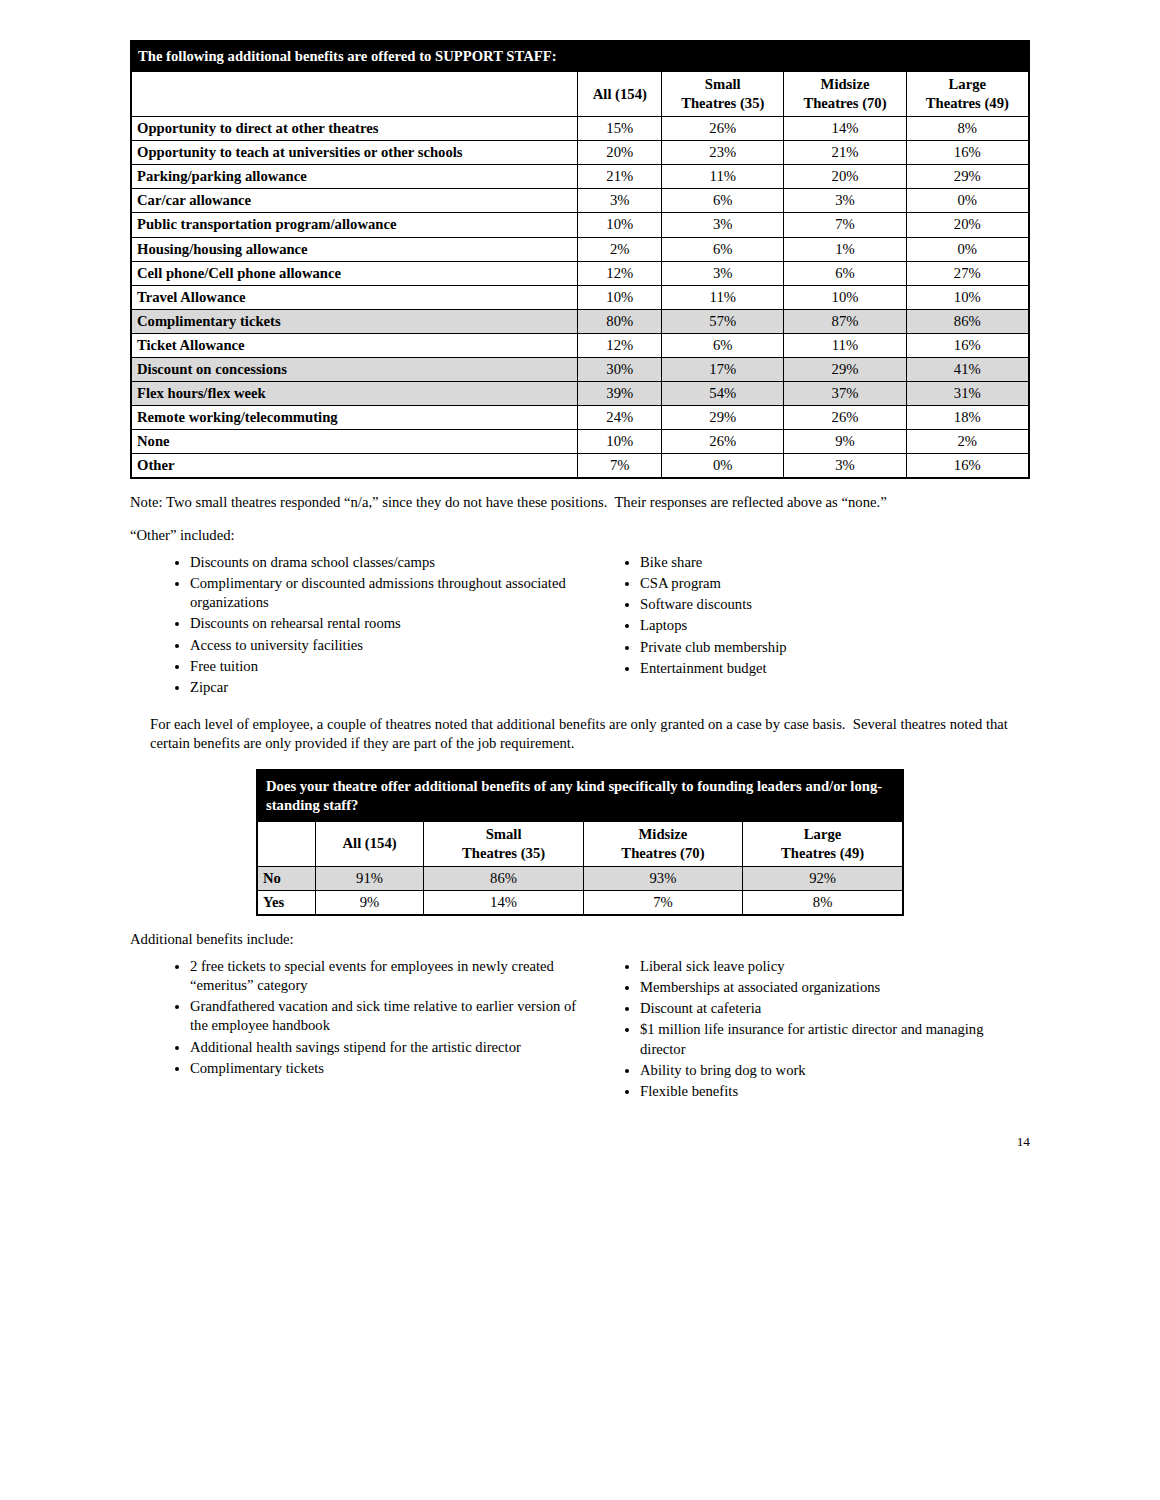| The following additional benefits are offered to SUPPORT STAFF: |
| | All (154) | Small Theatres (35) | Midsize Theatres (70) | Large Theatres (49) |
| Opportunity to direct at other theatres | 15% | 26% | 14% | 8% |
| Opportunity to teach at universities or other schools | 20% | 23% | 21% | 16% |
| Parking/parking allowance | 21% | 11% | 20% | 29% |
| Car/car allowance | 3% | 6% | 3% | 0% |
| Public transportation program/allowance | 10% | 3% | 7% | 20% |
| Housing/housing allowance | 2% | 6% | 1% | 0% |
| Cell phone/Cell phone allowance | 12% | 3% | 6% | 27% |
| Travel Allowance | 10% | 11% | 10% | 10% |
| Complimentary tickets | 80% | 57% | 87% | 86% |
| Ticket Allowance | 12% | 6% | 11% | 16% |
| Discount on concessions | 30% | 17% | 29% | 41% |
| Flex hours/flex week | 39% | 54% | 37% | 31% |
| Remote working/telecommuting | 24% | 29% | 26% | 18% |
| None | 10% | 26% | 9% | 2% |
| Other | 7% | 0% | 3% | 16% |
Note: Two small theatres responded “n/a,” since they do not have these positions. Their responses are reflected above as “none.”
“Other” included:
Discounts on drama school classes/camps
Complimentary or discounted admissions throughout associated organizations
Discounts on rehearsal rental rooms
Access to university facilities
Free tuition
Zipcar
Bike share
CSA program
Software discounts
Laptops
Private club membership
Entertainment budget
For each level of employee, a couple of theatres noted that additional benefits are only granted on a case by case basis. Several theatres noted that certain benefits are only provided if they are part of the job requirement.
| Does your theatre offer additional benefits of any kind specifically to founding leaders and/or long-standing staff? |
| | All (154) | Small Theatres (35) | Midsize Theatres (70) | Large Theatres (49) |
| No | 91% | 86% | 93% | 92% |
| Yes | 9% | 14% | 7% | 8% |
Additional benefits include:
2 free tickets to special events for employees in newly created “emeritus” category
Grandfathered vacation and sick time relative to earlier version of the employee handbook
Additional health savings stipend for the artistic director
Complimentary tickets
Liberal sick leave policy
Memberships at associated organizations
Discount at cafeteria
$1 million life insurance for artistic director and managing director
Ability to bring dog to work
Flexible benefits
14